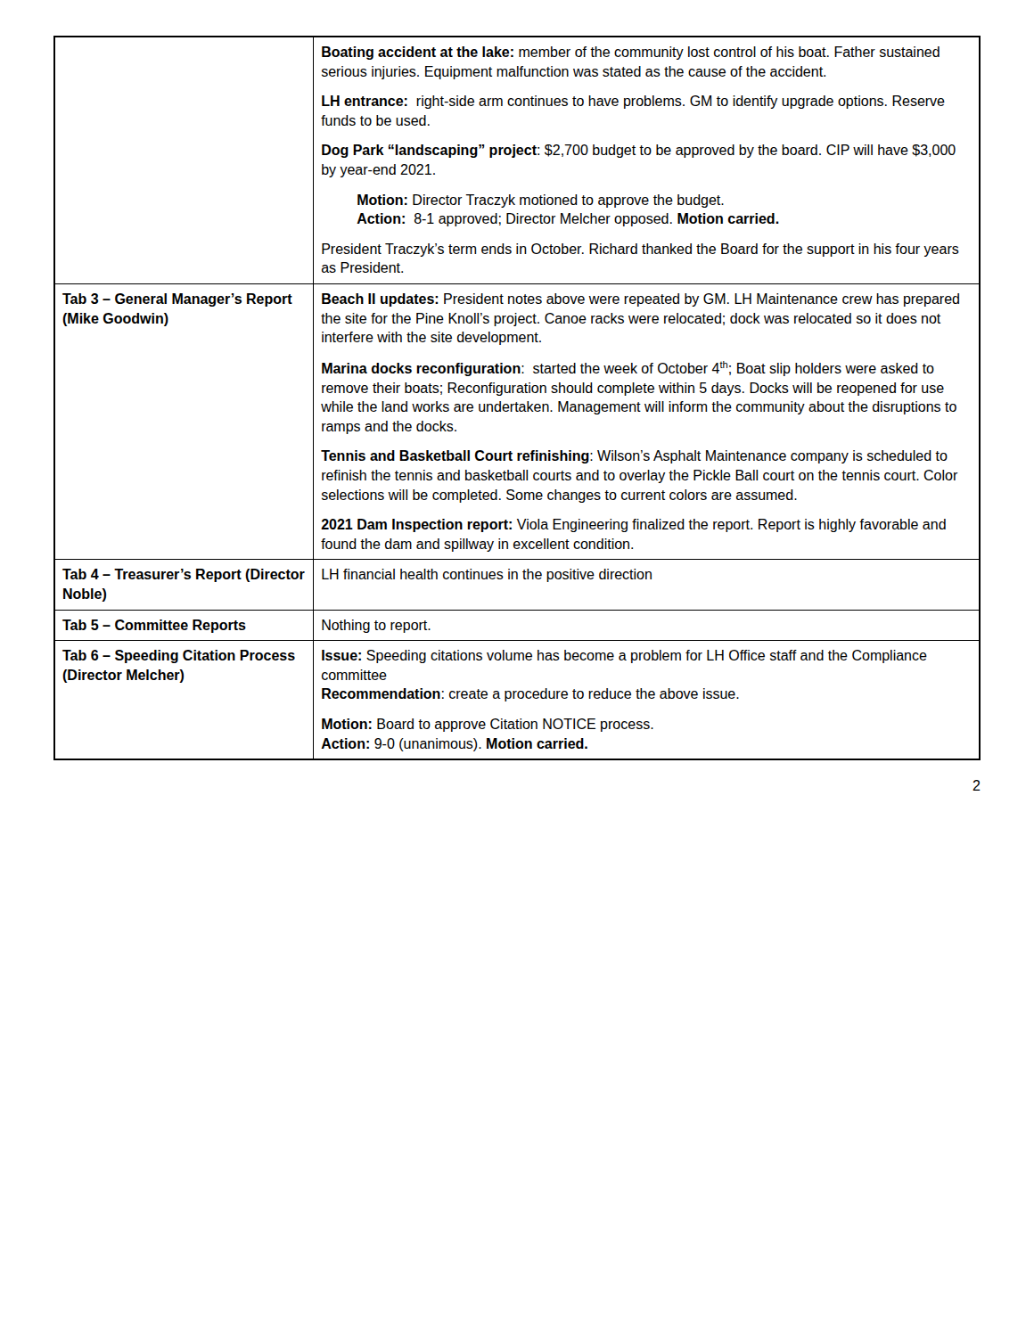| | Boating accident at the lake: member of the community lost control of his boat. Father sustained serious injuries. Equipment malfunction was stated as the cause of the accident. LH entrance: right-side arm continues to have problems. GM to identify upgrade options. Reserve funds to be used. Dog Park “landscaping” project : $2,700 budget to be approved by the board. CIP will have $3,000 by year-end 2021. Motion: Director Traczyk motioned to approve the budget. Action: 8-1 approved; Director Melcher opposed. Motion carried. President Traczyk’s term ends in October. Richard thanked the Board for the support in his four years as President. |
| Tab 3 – General Manager’s Report (Mike Goodwin) | Beach II updates: President notes above were repeated by GM. LH Maintenance crew has prepared the site for the Pine Knoll’s project. Canoe racks were relocated; dock was relocated so it does not interfere with the site development. Marina docks reconfiguration : started the week of October 4 th ; Boat slip holders were asked to remove their boats; Reconfiguration should complete within 5 days. Docks will be reopened for use while the land works are undertaken. Management will inform the community about the disruptions to ramps and the docks. Tennis and Basketball Court refinishing : Wilson’s Asphalt Maintenance company is scheduled to refinish the tennis and basketball courts and to overlay the Pickle Ball court on the tennis court. Color selections will be completed. Some changes to current colors are assumed. 2021 Dam Inspection report: Viola Engineering finalized the report. Report is highly favorable and found the dam and spillway in excellent condition. |
| Tab 4 – Treasurer’s Report (Director Noble) | LH financial health continues in the positive direction |
| Tab 5 – Committee Reports | Nothing to report. |
| Tab 6 – Speeding Citation Process (Director Melcher) | Issue: Speeding citations volume has become a problem for LH Office staff and the Compliance committee Recommendation : create a procedure to reduce the above issue. Motion: Board to approve Citation NOTICE process. Action: 9-0 (unanimous). Motion carried. |
2